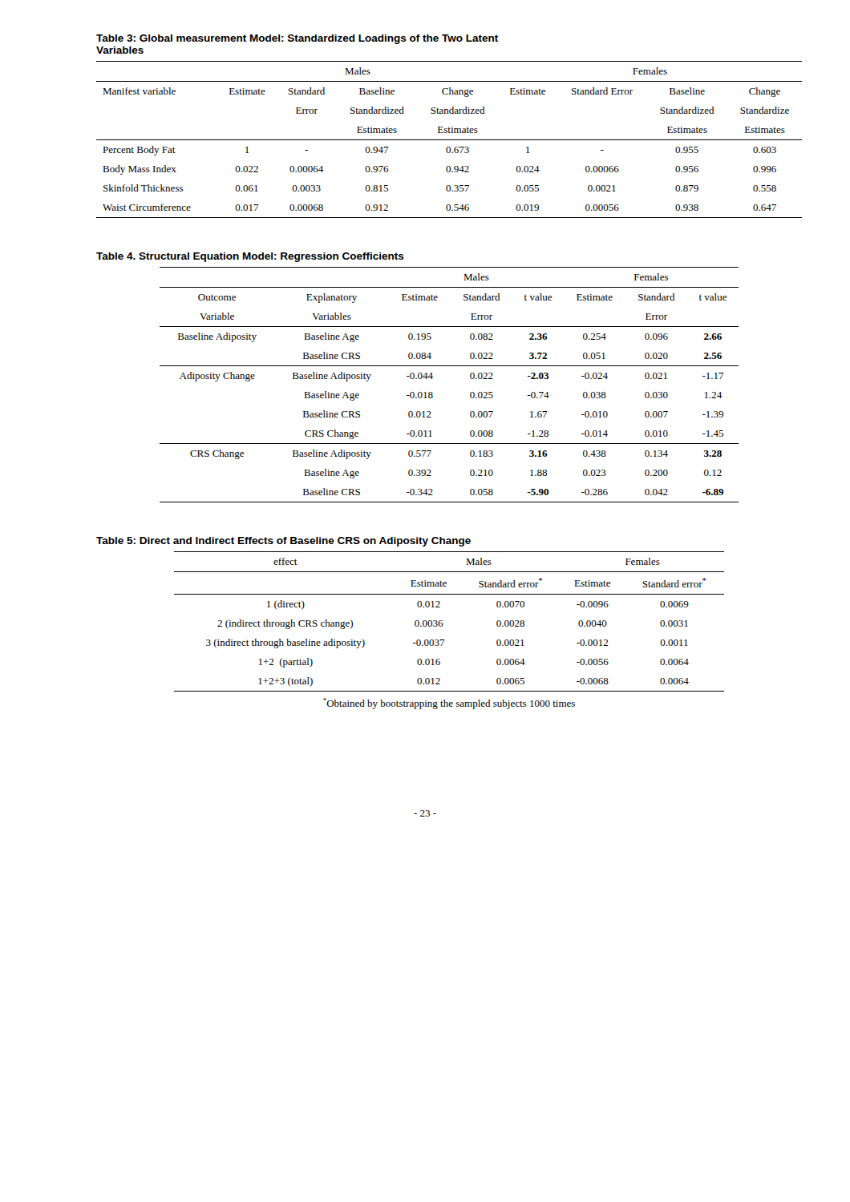Table 3: Global measurement Model: Standardized Loadings of the Two Latent
Variables
| | Males | Females |
| Manifest variable | Estimate | Standard | Baseline | Change | Estimate | Standard Error | Baseline | Change |
| | | Error | Standardized | Standardized | | | Standardized | Standardize |
| | | | Estimates | Estimates | | | Estimates | Estimates |
| Percent Body Fat | 1 | - | 0.947 | 0.673 | 1 | - | 0.955 | 0.603 |
| Body Mass Index | 0.022 | 0.00064 | 0.976 | 0.942 | 0.024 | 0.00066 | 0.956 | 0.996 |
| Skinfold Thickness | 0.061 | 0.0033 | 0.815 | 0.357 | 0.055 | 0.0021 | 0.879 | 0.558 |
| Waist Circumference | 0.017 | 0.00068 | 0.912 | 0.546 | 0.019 | 0.00056 | 0.938 | 0.647 |
Table 4. Structural Equation Model: Regression Coefficients
| | | Males | Females |
| Outcome | Explanatory | Estimate | Standard | t value | Estimate | Standard | t value |
| Variable | Variables | | Error | | | Error | |
| Baseline Adiposity | Baseline Age | 0.195 | 0.082 | 2.36 | 0.254 | 0.096 | 2.66 |
| | Baseline CRS | 0.084 | 0.022 | 3.72 | 0.051 | 0.020 | 2.56 |
| Adiposity Change | Baseline Adiposity | -0.044 | 0.022 | -2.03 | -0.024 | 0.021 | -1.17 |
| | Baseline Age | -0.018 | 0.025 | -0.74 | 0.038 | 0.030 | 1.24 |
| | Baseline CRS | 0.012 | 0.007 | 1.67 | -0.010 | 0.007 | -1.39 |
| | CRS Change | -0.011 | 0.008 | -1.28 | -0.014 | 0.010 | -1.45 |
| CRS Change | Baseline Adiposity | 0.577 | 0.183 | 3.16 | 0.438 | 0.134 | 3.28 |
| | Baseline Age | 0.392 | 0.210 | 1.88 | 0.023 | 0.200 | 0.12 |
| | Baseline CRS | -0.342 | 0.058 | -5.90 | -0.286 | 0.042 | -6.89 |
Table 5: Direct and Indirect Effects of Baseline CRS on Adiposity Change
| effect | Males | Females |
| | Estimate | Standard error * | Estimate | Standard error * |
| 1 (direct) | 0.012 | 0.0070 | -0.0096 | 0.0069 |
| 2 (indirect through CRS change) | 0.0036 | 0.0028 | 0.0040 | 0.0031 |
| 3 (indirect through baseline adiposity) | -0.0037 | 0.0021 | -0.0012 | 0.0011 |
| 1+2 (partial) | 0.016 | 0.0064 | -0.0056 | 0.0064 |
| 1+2+3 (total) | 0.012 | 0.0065 | -0.0068 | 0.0064 |
*Obtained by bootstrapping the sampled subjects 1000 times
- 23 -